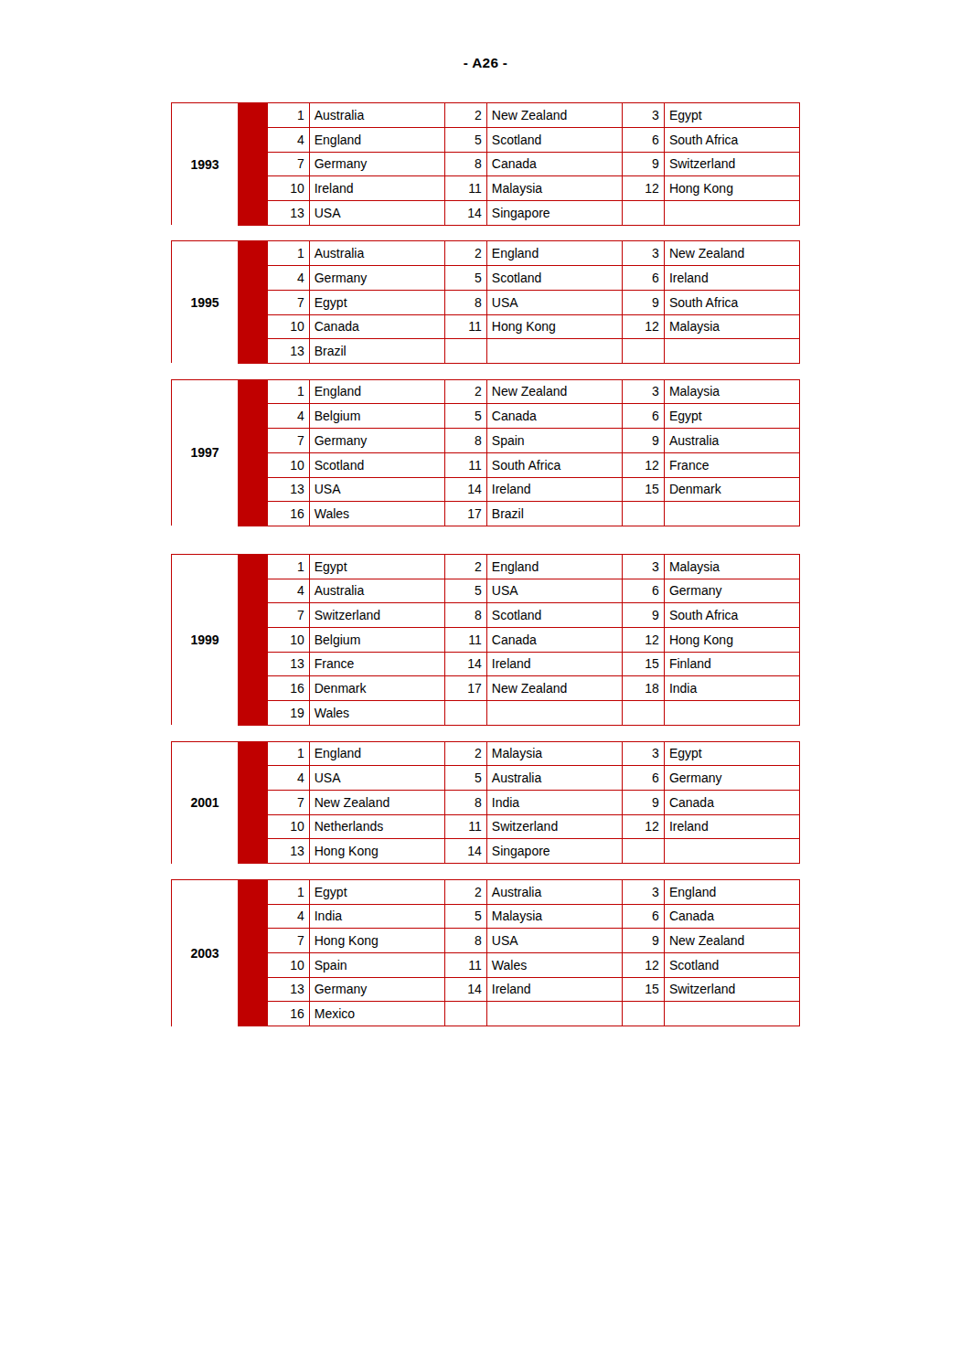- A26 -
| 1993 | | 1 | Australia | 2 | New Zealand | 3 | Egypt |
| | 4 | England | 5 | Scotland | 6 | South Africa |
| | 7 | Germany | 8 | Canada | 9 | Switzerland |
| | 10 | Ireland | 11 | Malaysia | 12 | Hong Kong |
| | 13 | USA | 14 | Singapore | | |
| 1995 | | 1 | Australia | 2 | England | 3 | New Zealand |
| | 4 | Germany | 5 | Scotland | 6 | Ireland |
| | 7 | Egypt | 8 | USA | 9 | South Africa |
| | 10 | Canada | 11 | Hong Kong | 12 | Malaysia |
| | 13 | Brazil | | | | |
| 1997 | | 1 | England | 2 | New Zealand | 3 | Malaysia |
| | 4 | Belgium | 5 | Canada | 6 | Egypt |
| | 7 | Germany | 8 | Spain | 9 | Australia |
| | 10 | Scotland | 11 | South Africa | 12 | France |
| | 13 | USA | 14 | Ireland | 15 | Denmark |
| | 16 | Wales | 17 | Brazil | | |
| 1999 | | 1 | Egypt | 2 | England | 3 | Malaysia |
| | 4 | Australia | 5 | USA | 6 | Germany |
| | 7 | Switzerland | 8 | Scotland | 9 | South Africa |
| | 10 | Belgium | 11 | Canada | 12 | Hong Kong |
| | 13 | France | 14 | Ireland | 15 | Finland |
| | 16 | Denmark | 17 | New Zealand | 18 | India |
| | 19 | Wales | | | | |
| 2001 | | 1 | England | 2 | Malaysia | 3 | Egypt |
| | 4 | USA | 5 | Australia | 6 | Germany |
| | 7 | New Zealand | 8 | India | 9 | Canada |
| | 10 | Netherlands | 11 | Switzerland | 12 | Ireland |
| | 13 | Hong Kong | 14 | Singapore | | |
| 2003 | | 1 | Egypt | 2 | Australia | 3 | England |
| | 4 | India | 5 | Malaysia | 6 | Canada |
| | 7 | Hong Kong | 8 | USA | 9 | New Zealand |
| | 10 | Spain | 11 | Wales | 12 | Scotland |
| | 13 | Germany | 14 | Ireland | 15 | Switzerland |
| | 16 | Mexico | | | | |